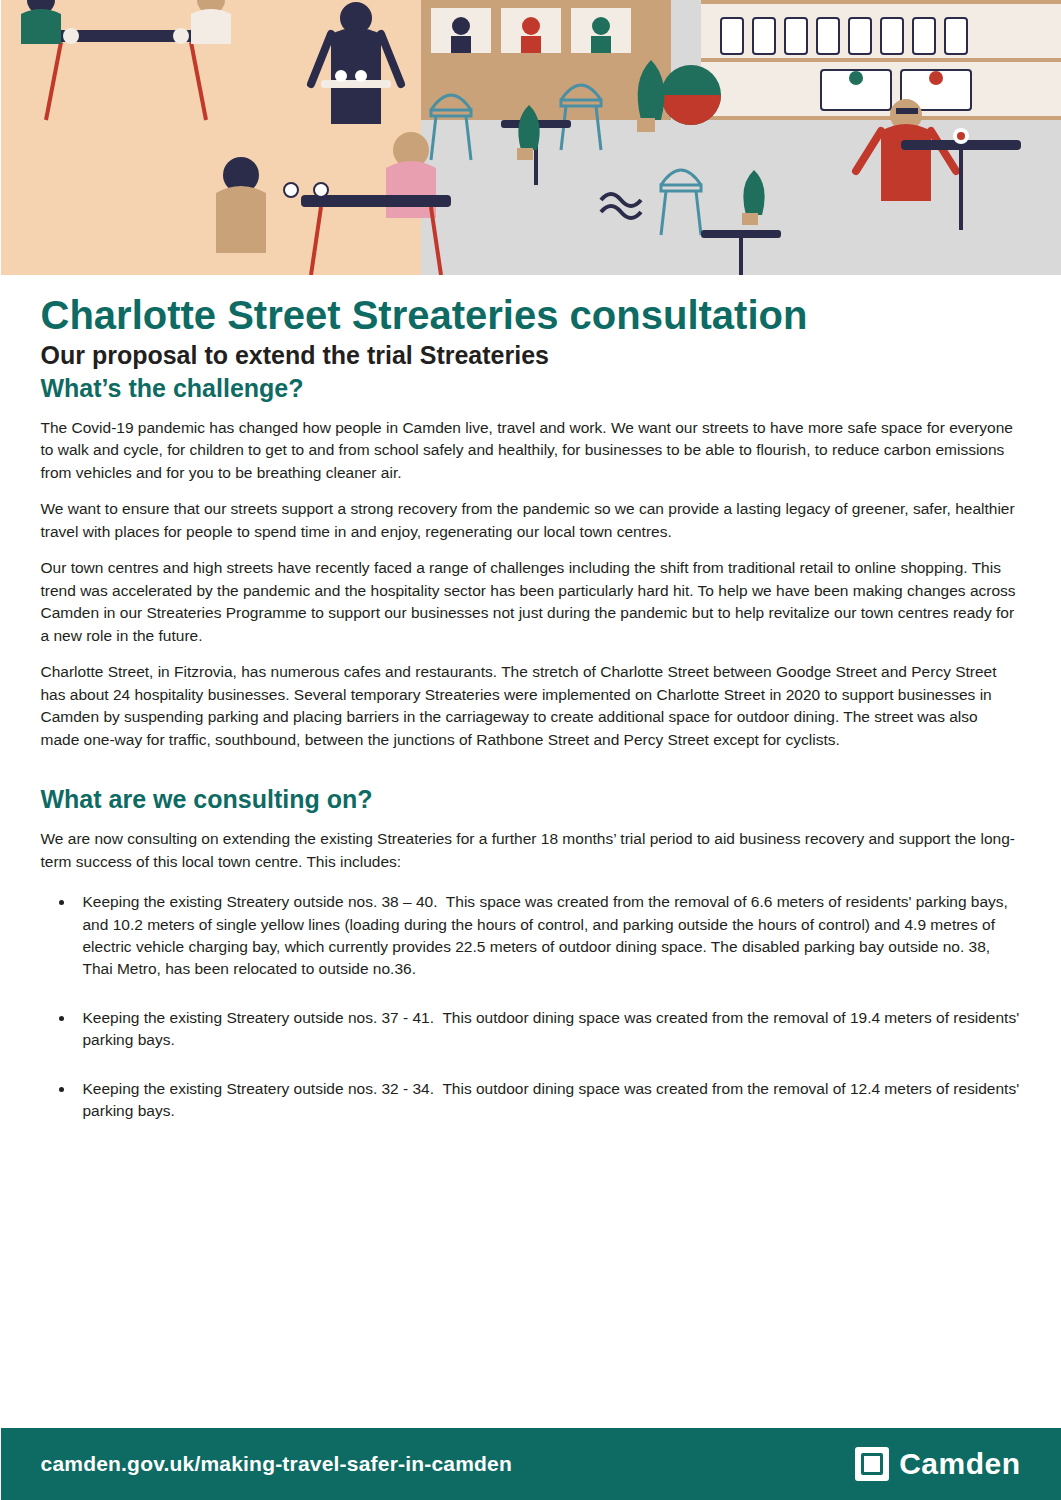Charlotte Street Streateries consultation
Our proposal to extend the trial Streateries
What’s the challenge?
The Covid-19 pandemic has changed how people in Camden live, travel and work. We want our streets to have more safe space for everyone to walk and cycle, for children to get to and from school safely and healthily, for businesses to be able to flourish, to reduce carbon emissions from vehicles and for you to be breathing cleaner air.
We want to ensure that our streets support a strong recovery from the pandemic so we can provide a lasting legacy of greener, safer, healthier travel with places for people to spend time in and enjoy, regenerating our local town centres.
Our town centres and high streets have recently faced a range of challenges including the shift from traditional retail to online shopping. This trend was accelerated by the pandemic and the hospitality sector has been particularly hard hit. To help we have been making changes across Camden in our Streateries Programme to support our businesses not just during the pandemic but to help revitalize our town centres ready for a new role in the future.
Charlotte Street, in Fitzrovia, has numerous cafes and restaurants. The stretch of Charlotte Street between Goodge Street and Percy Street has about 24 hospitality businesses. Several temporary Streateries were implemented on Charlotte Street in 2020 to support businesses in Camden by suspending parking and placing barriers in the carriageway to create additional space for outdoor dining. The street was also made one-way for traffic, southbound, between the junctions of Rathbone Street and Percy Street except for cyclists.
What are we consulting on?
We are now consulting on extending the existing Streateries for a further 18 months’ trial period to aid business recovery and support the long-term success of this local town centre. This includes:
Keeping the existing Streatery outside nos. 38 – 40. This space was created from the removal of 6.6 meters of residents' parking bays, and 10.2 meters of single yellow lines (loading during the hours of control, and parking outside the hours of control) and 4.9 metres of electric vehicle charging bay, which currently provides 22.5 meters of outdoor dining space. The disabled parking bay outside no. 38, Thai Metro, has been relocated to outside no.36.
Keeping the existing Streatery outside nos. 37 - 41. This outdoor dining space was created from the removal of 19.4 meters of residents' parking bays.
Keeping the existing Streatery outside nos. 32 - 34. This outdoor dining space was created from the removal of 12.4 meters of residents' parking bays.
camden.gov.uk/making-travel-safer-in-camden
Camden